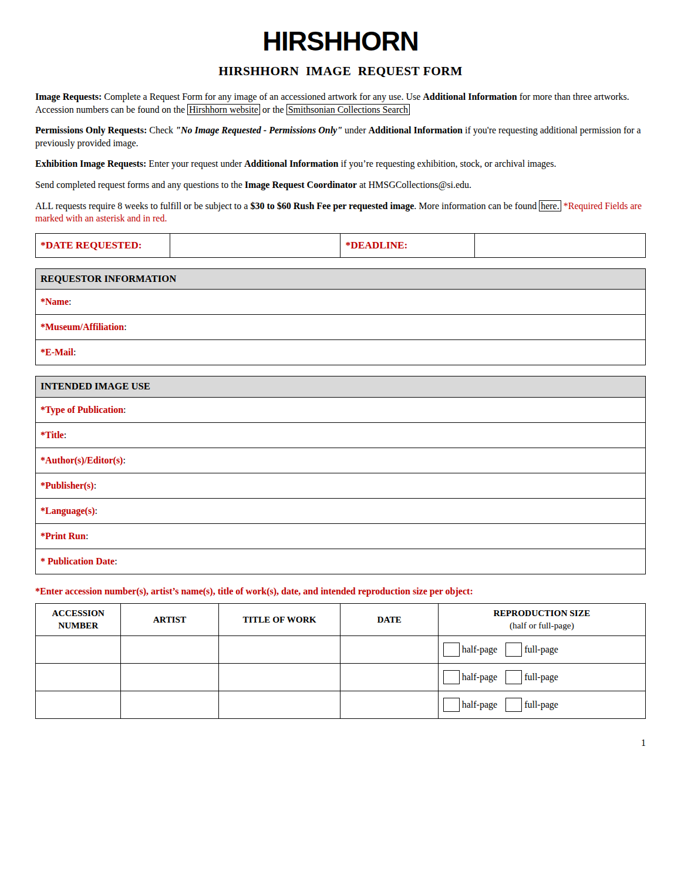HIRSHHORN
HIRSHHORN IMAGE REQUEST FORM
Image Requests: Complete a Request Form for any image of an accessioned artwork for any use. Use Additional Information for more than three artworks. Accession numbers can be found on the Hirshhorn website or the Smithsonian Collections Search
Permissions Only Requests: Check "No Image Requested - Permissions Only" under Additional Information if you're requesting additional permission for a previously provided image.
Exhibition Image Requests: Enter your request under Additional Information if you’re requesting exhibition, stock, or archival images.
Send completed request forms and any questions to the Image Request Coordinator at HMSGCollections@si.edu.
ALL requests require 8 weeks to fulfill or be subject to a $30 to $60 Rush Fee per requested image. More information can be found here. *Required Fields are marked with an asterisk and in red.
| *DATE REQUESTED: | | *DEADLINE: | |
| REQUESTOR INFORMATION |
| *Name : |
| *Museum/Affiliation : |
| *E-Mail : |
| INTENDED IMAGE USE |
| *Type of Publication : |
| *Title : |
| *Author(s)/Editor(s) : |
| *Publisher(s) : |
| *Language(s) : |
| *Print Run : |
| * Publication Date : |
*Enter accession number(s), artist’s name(s), title of work(s), date, and intended reproduction size per object:
| ACCESSION NUMBER | ARTIST | TITLE OF WORK | DATE | REPRODUCTION SIZE (half or full-page) |
| --- | --- | --- | --- | --- |
| | | | | half-page full-page |
| | | | | half-page full-page |
| | | | | half-page full-page |
1